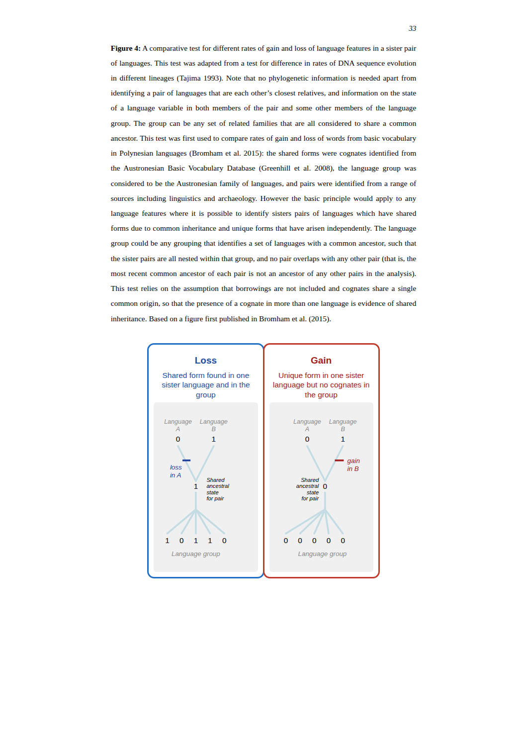33
Figure 4: A comparative test for different rates of gain and loss of language features in a sister pair of languages. This test was adapted from a test for difference in rates of DNA sequence evolution in different lineages (Tajima 1993). Note that no phylogenetic information is needed apart from identifying a pair of languages that are each other’s closest relatives, and information on the state of a language variable in both members of the pair and some other members of the language group. The group can be any set of related families that are all considered to share a common ancestor. This test was first used to compare rates of gain and loss of words from basic vocabulary in Polynesian languages (Bromham et al. 2015): the shared forms were cognates identified from the Austronesian Basic Vocabulary Database (Greenhill et al. 2008), the language group was considered to be the Austronesian family of languages, and pairs were identified from a range of sources including linguistics and archaeology. However the basic principle would apply to any language features where it is possible to identify sisters pairs of languages which have shared forms due to common inheritance and unique forms that have arisen independently. The language group could be any grouping that identifies a set of languages with a common ancestor, such that the sister pairs are all nested within that group, and no pair overlaps with any other pair (that is, the most recent common ancestor of each pair is not an ancestor of any other pairs in the analysis). This test relies on the assumption that borrowings are not included and cognates share a single common origin, so that the presence of a cognate in more than one language is evidence of shared inheritance. Based on a figure first published in Bromham et al. (2015).
Loss
Shared form found in one sister language and in the group
Language A Language B 0 1 loss in A 1 Shared ancestral state for pair 1 0 1 1 0 Language group
Gain
Unique form in one sister language but no cognates in the group
Language A Language B 0 1 gain in B 0 Shared ancestral state for pair 0 0 0 0 0 Language group